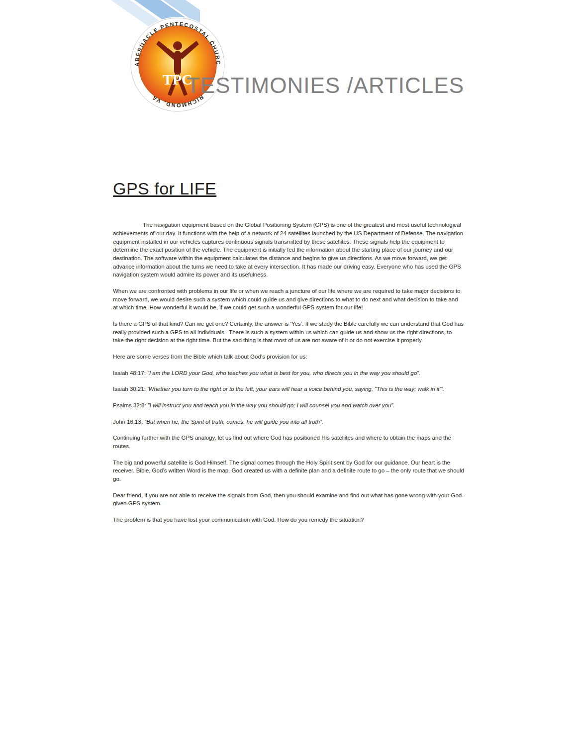3
TPC TABERNACLE PENTECOSTAL CHURCH RICHMOND, VA
TESTIMONIES /ARTICLES
GPS for LIFE
The navigation equipment based on the Global Positioning System (GPS) is one of the greatest and most useful technological achievements of our day. It functions with the help of a network of 24 satellites launched by the US Department of Defense. The navigation equipment installed in our vehicles captures continuous signals transmitted by these satellites. These signals help the equipment to determine the exact position of the vehicle. The equipment is initially fed the information about the starting place of our journey and our destination. The software within the equipment calculates the distance and begins to give us directions. As we move forward, we get advance information about the turns we need to take at every intersection. It has made our driving easy. Everyone who has used the GPS navigation system would admire its power and its usefulness.
When we are confronted with problems in our life or when we reach a juncture of our life where we are required to take major decisions to move forward, we would desire such a system which could guide us and give directions to what to do next and what decision to take and at which time. How wonderful it would be, if we could get such a wonderful GPS system for our life!
Is there a GPS of that kind? Can we get one? Certainly, the answer is ‘Yes’. If we study the Bible carefully we can understand that God has really provided such a GPS to all individuals. There is such a system within us which can guide us and show us the right directions, to take the right decision at the right time. But the sad thing is that most of us are not aware of it or do not exercise it properly.
Here are some verses from the Bible which talk about God’s provision for us:
Isaiah 48:17: “I am the LORD your God, who teaches you what is best for you, who directs you in the way you should go”.
Isaiah 30:21: ‘Whether you turn to the right or to the left, your ears will hear a voice behind you, saying, “This is the way; walk in it”’.
Psalms 32:8: ”I will instruct you and teach you in the way you should go; I will counsel you and watch over you”.
John 16:13: “But when he, the Spirit of truth, comes, he will guide you into all truth”.
Continuing further with the GPS analogy, let us find out where God has positioned His satellites and where to obtain the maps and the routes.
The big and powerful satellite is God Himself. The signal comes through the Holy Spirit sent by God for our guidance. Our heart is the receiver. Bible, God’s written Word is the map. God created us with a definite plan and a definite route to go – the only route that we should go.
Dear friend, if you are not able to receive the signals from God, then you should examine and find out what has gone wrong with your God-given GPS system.
The problem is that you have lost your communication with God. How do you remedy the situation?